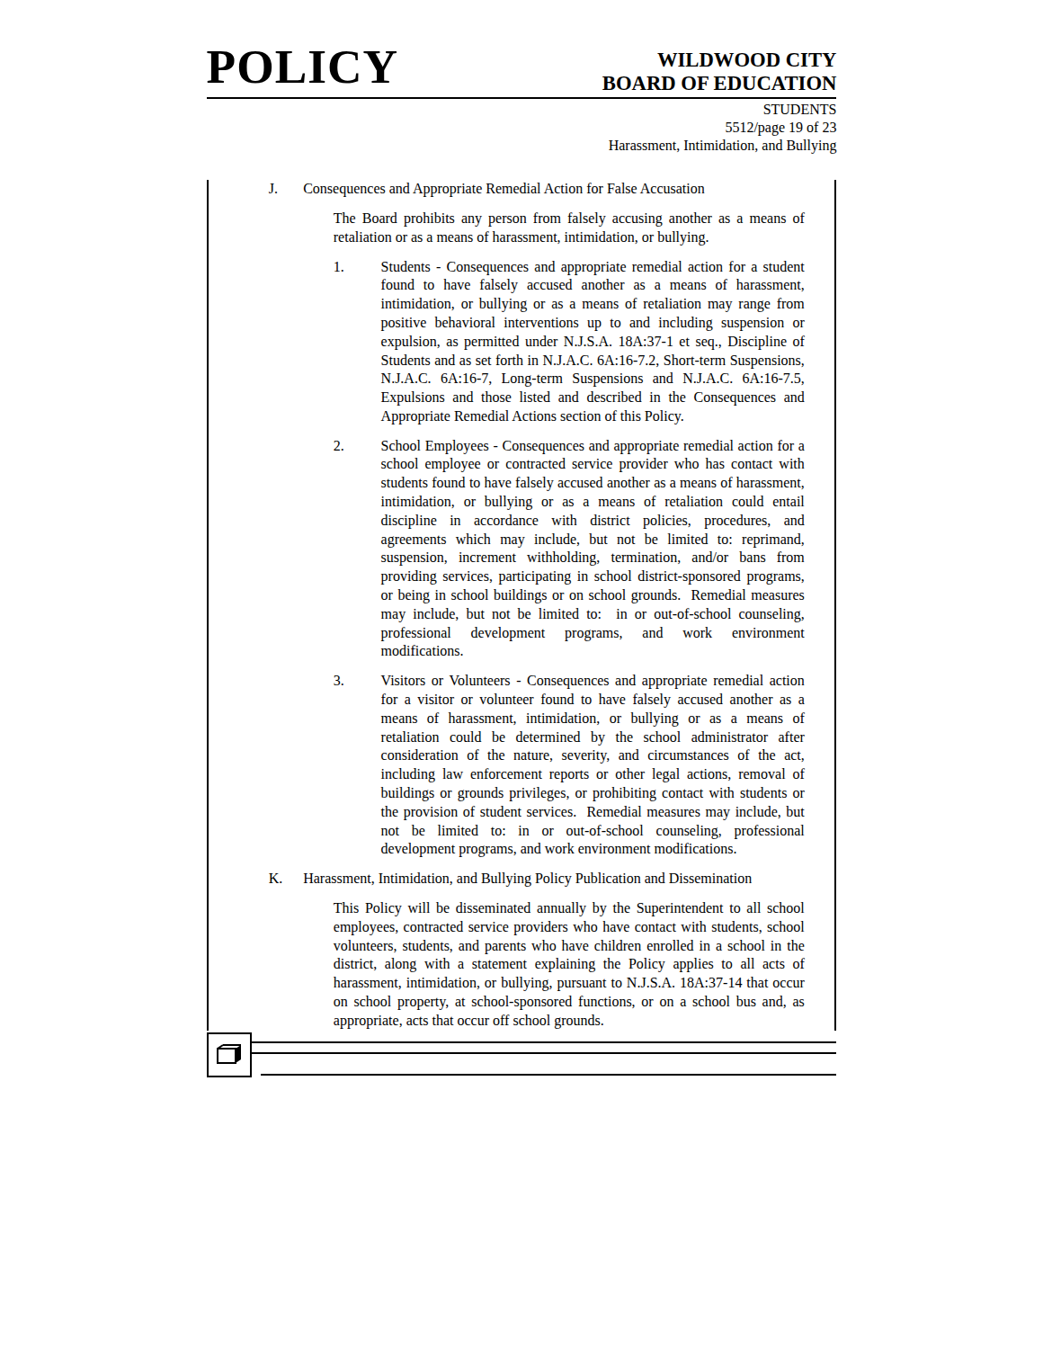WILDWOOD CITY
BOARD OF EDUCATION
POLICY
STUDENTS
5512/page 19 of 23
Harassment, Intimidation, and Bullying
J.
Consequences and Appropriate Remedial Action for False Accusation
The Board prohibits any person from falsely accusing another as a means of retaliation or as a means of harassment, intimidation, or bullying.
1.
Students - Consequences and appropriate remedial action for a student found to have falsely accused another as a means of harassment, intimidation, or bullying or as a means of retaliation may range from positive behavioral interventions up to and including suspension or expulsion, as permitted under N.J.S.A. 18A:37-1 et seq., Discipline of Students and as set forth in N.J.A.C. 6A:16-7.2, Short-term Suspensions, N.J.A.C. 6A:16-7, Long-term Suspensions and N.J.A.C. 6A:16-7.5, Expulsions and those listed and described in the Consequences and Appropriate Remedial Actions section of this Policy.
2.
School Employees - Consequences and appropriate remedial action for a school employee or contracted service provider who has contact with students found to have falsely accused another as a means of harassment, intimidation, or bullying or as a means of retaliation could entail discipline in accordance with district policies, procedures, and agreements which may include, but not be limited to: reprimand, suspension, increment withholding, termination, and/or bans from providing services, participating in school district-sponsored programs, or being in school buildings or on school grounds. Remedial measures may include, but not be limited to: in or out-of-school counseling, professional development programs, and work environment modifications.
3.
Visitors or Volunteers - Consequences and appropriate remedial action for a visitor or volunteer found to have falsely accused another as a means of harassment, intimidation, or bullying or as a means of retaliation could be determined by the school administrator after consideration of the nature, severity, and circumstances of the act, including law enforcement reports or other legal actions, removal of buildings or grounds privileges, or prohibiting contact with students or the provision of student services. Remedial measures may include, but not be limited to: in or out-of-school counseling, professional development programs, and work environment modifications.
K.
Harassment, Intimidation, and Bullying Policy Publication and Dissemination
This Policy will be disseminated annually by the Superintendent to all school employees, contracted service providers who have contact with students, school volunteers, students, and parents who have children enrolled in a school in the district, along with a statement explaining the Policy applies to all acts of harassment, intimidation, or bullying, pursuant to N.J.S.A. 18A:37-14 that occur on school property, at school-sponsored functions, or on a school bus and, as appropriate, acts that occur off school grounds.